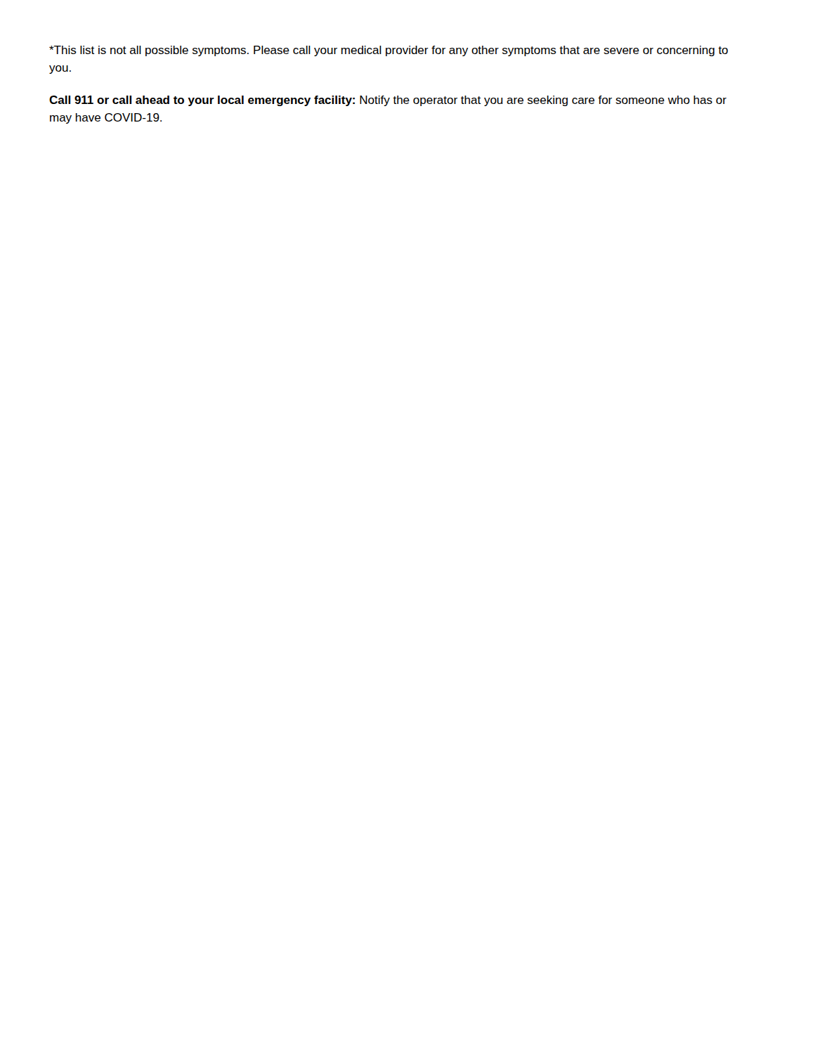*This list is not all possible symptoms. Please call your medical provider for any other symptoms that are severe or concerning to you.
Call 911 or call ahead to your local emergency facility: Notify the operator that you are seeking care for someone who has or may have COVID-19.